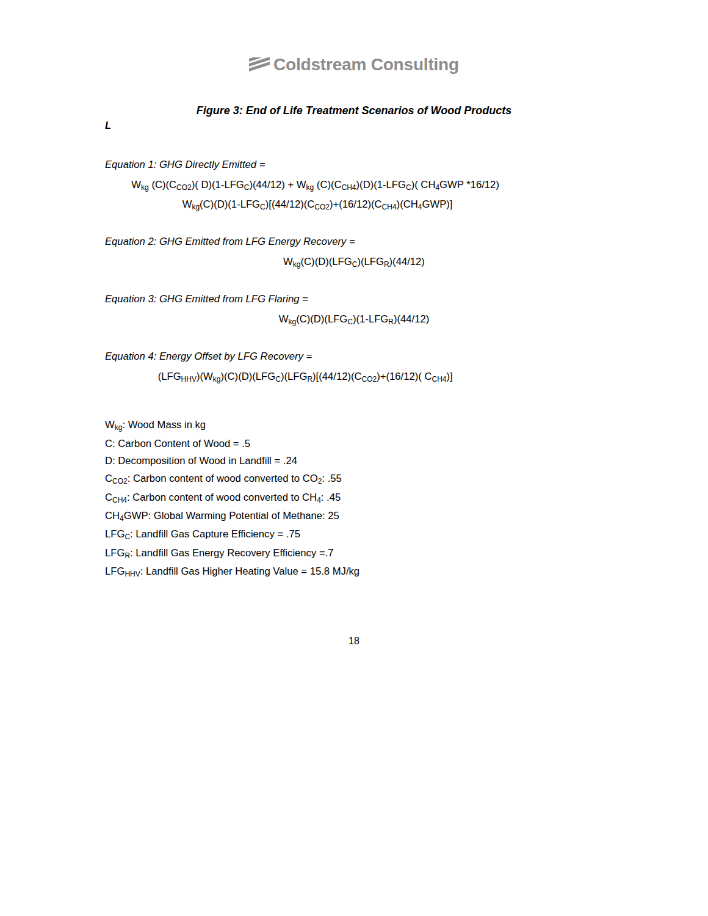Coldstream Consulting
Figure 3: End of Life Treatment Scenarios of Wood Products
L
Equation 1: GHG Directly Emitted =
Wkg (C)(CCO2)( D)(1-LFGC)(44/12) + Wkg (C)(CCH4)(D)(1-LFGC)( CH4GWP *16/12)
Wkg(C)(D)(1-LFGC)[(44/12)(CCO2)+(16/12)(CCH4)(CH4GWP)]
Equation 2: GHG Emitted from LFG Energy Recovery =
Wkg(C)(D)(LFGC)(LFGR)(44/12)
Equation 3: GHG Emitted from LFG Flaring =
Wkg(C)(D)(LFGC)(1-LFGR)(44/12)
Equation 4: Energy Offset by LFG Recovery =
(LFGHHV)(Wkg)(C)(D)(LFGC)(LFGR)[(44/12)(CCO2)+(16/12)( CCH4)]
Wkg: Wood Mass in kg
C: Carbon Content of Wood = .5
D: Decomposition of Wood in Landfill = .24
CCO2: Carbon content of wood converted to CO2: .55
CCH4: Carbon content of wood converted to CH4: .45
CH4GWP: Global Warming Potential of Methane: 25
LFGC: Landfill Gas Capture Efficiency = .75
LFGR: Landfill Gas Energy Recovery Efficiency =.7
LFGHHV: Landfill Gas Higher Heating Value = 15.8 MJ/kg
18